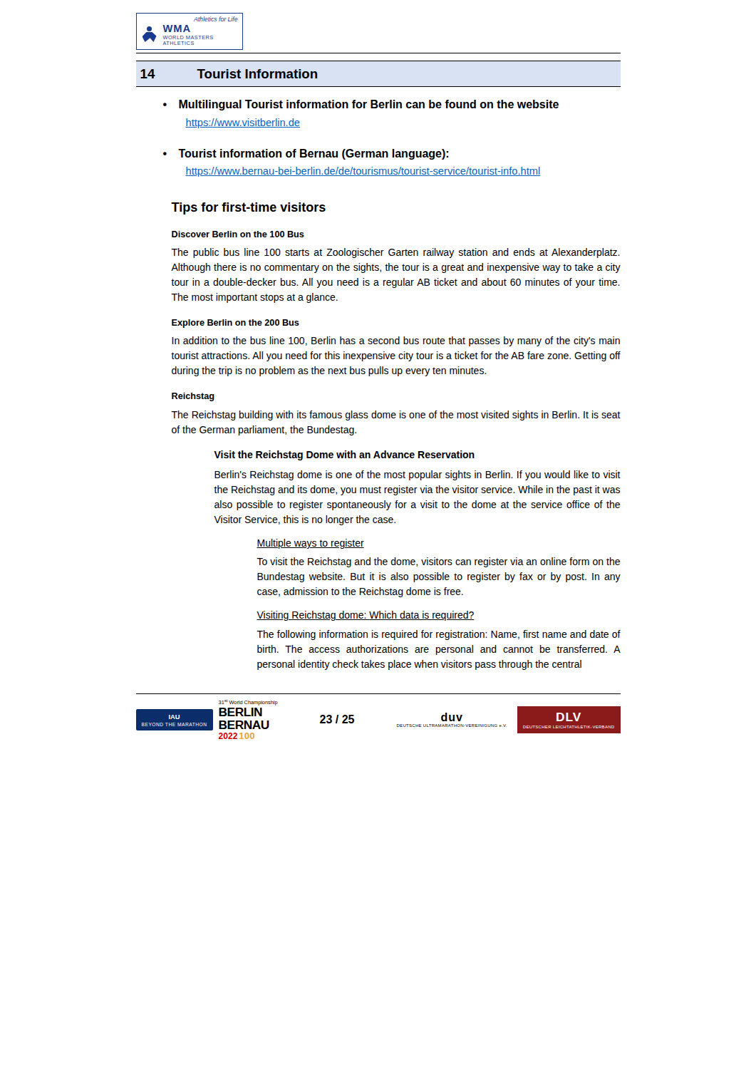Athletics for Life
WMA
WORLD MASTERS ATHLETICS
14 Tourist Information
Multilingual Tourist information for Berlin can be found on the website
https://www.visitberlin.de
Tourist information of Bernau (German language):
https://www.bernau-bei-berlin.de/de/tourismus/tourist-service/tourist-info.html
Tips for first-time visitors
Discover Berlin on the 100 Bus
The public bus line 100 starts at Zoologischer Garten railway station and ends at Alexanderplatz. Although there is no commentary on the sights, the tour is a great and inexpensive way to take a city tour in a double-decker bus. All you need is a regular AB ticket and about 60 minutes of your time. The most important stops at a glance.
Explore Berlin on the 200 Bus
In addition to the bus line 100, Berlin has a second bus route that passes by many of the city's main tourist attractions. All you need for this inexpensive city tour is a ticket for the AB fare zone. Getting off during the trip is no problem as the next bus pulls up every ten minutes.
Reichstag
The Reichstag building with its famous glass dome is one of the most visited sights in Berlin. It is seat of the German parliament, the Bundestag.
Visit the Reichstag Dome with an Advance Reservation
Berlin's Reichstag dome is one of the most popular sights in Berlin. If you would like to visit the Reichstag and its dome, you must register via the visitor service. While in the past it was also possible to register spontaneously for a visit to the dome at the service office of the Visitor Service, this is no longer the case.
Multiple ways to register
To visit the Reichstag and the dome, visitors can register via an online form on the Bundestag website. But it is also possible to register by fax or by post. In any case, admission to the Reichstag dome is free.
Visiting Reichstag dome: Which data is required?
The following information is required for registration: Name, first name and date of birth. The access authorizations are personal and cannot be transferred. A personal identity check takes place when visitors pass through the central
IAUBEYOND THE MARATHON
31st World Championship BERLIN BERNAU 2022100
23 / 25
duv DEUTSCHE ULTRAMARATHON-VEREINIGUNG e.V.
DLV DEUTSCHER LEICHTATHLETIK-VERBAND